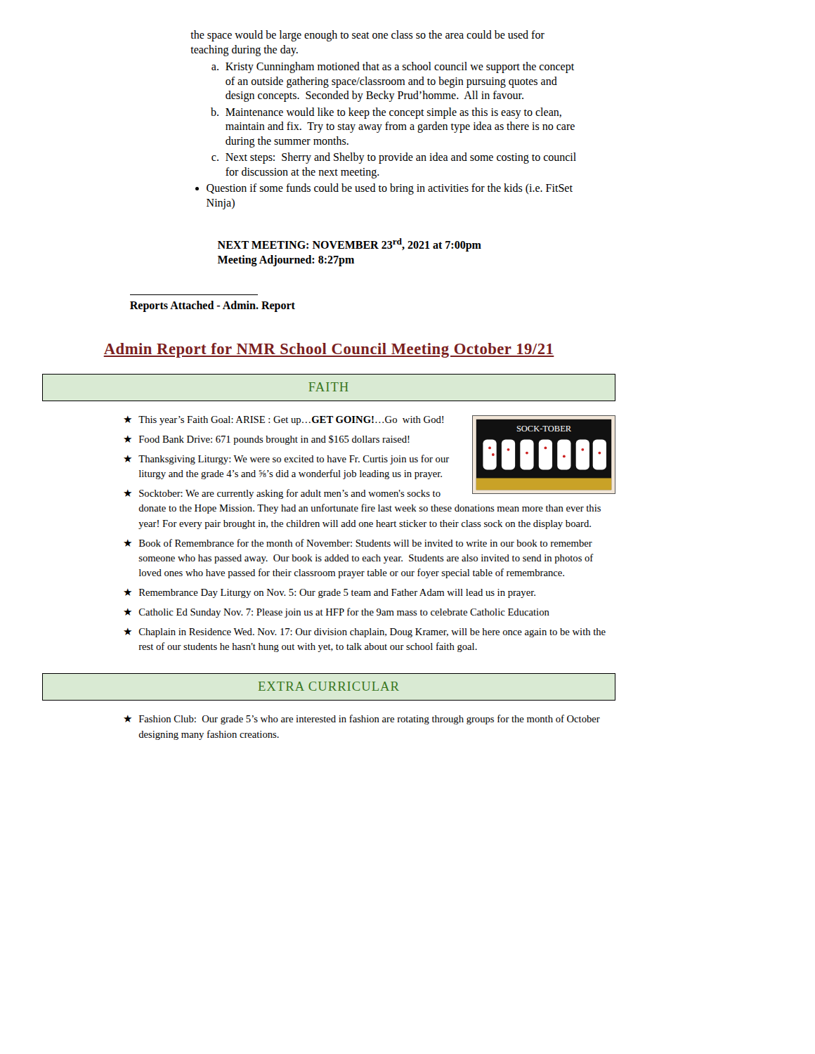the space would be large enough to seat one class so the area could be used for teaching during the day.
Kristy Cunningham motioned that as a school council we support the concept of an outside gathering space/classroom and to begin pursuing quotes and design concepts. Seconded by Becky Prud’homme. All in favour.
Maintenance would like to keep the concept simple as this is easy to clean, maintain and fix. Try to stay away from a garden type idea as there is no care during the summer months.
Next steps: Sherry and Shelby to provide an idea and some costing to council for discussion at the next meeting.
Question if some funds could be used to bring in activities for the kids (i.e. FitSet Ninja)
NEXT MEETING: NOVEMBER 23rd, 2021 at 7:00pm
Meeting Adjourned: 8:27pm
Reports Attached - Admin. Report
Admin Report for NMR School Council Meeting October 19/21
FAITH
This year’s Faith Goal: ARISE : Get up…GET GOING!…Go with God!
Food Bank Drive: 671 pounds brought in and $165 dollars raised!
Thanksgiving Liturgy: We were so excited to have Fr. Curtis join us for our liturgy and the grade 4’s and ⅝’s did a wonderful job leading us in prayer.
Socktober: We are currently asking for adult men’s and women's socks to donate to the Hope Mission. They had an unfortunate fire last week so these donations mean more than ever this year! For every pair brought in, the children will add one heart sticker to their class sock on the display board.
Book of Remembrance for the month of November: Students will be invited to write in our book to remember someone who has passed away. Our book is added to each year. Students are also invited to send in photos of loved ones who have passed for their classroom prayer table or our foyer special table of remembrance.
Remembrance Day Liturgy on Nov. 5: Our grade 5 team and Father Adam will lead us in prayer.
Catholic Ed Sunday Nov. 7: Please join us at HFP for the 9am mass to celebrate Catholic Education
Chaplain in Residence Wed. Nov. 17: Our division chaplain, Doug Kramer, will be here once again to be with the rest of our students he hasn't hung out with yet, to talk about our school faith goal.
EXTRA CURRICULAR
Fashion Club: Our grade 5’s who are interested in fashion are rotating through groups for the month of October designing many fashion creations.